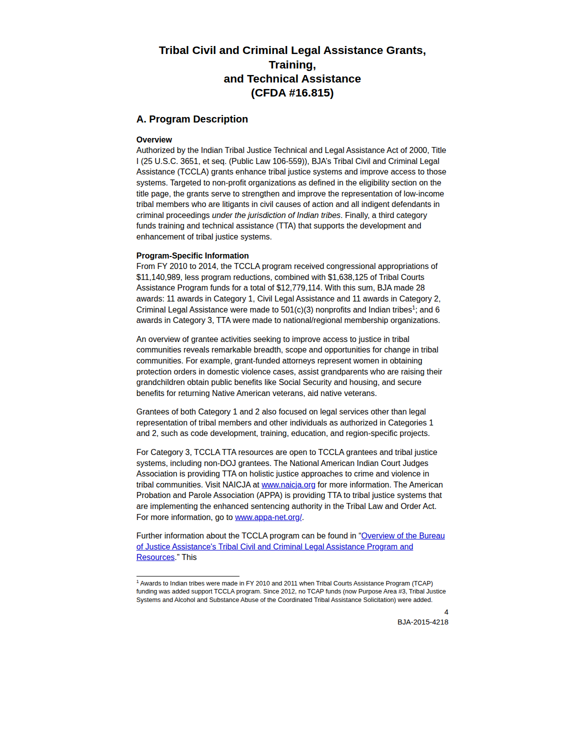Tribal Civil and Criminal Legal Assistance Grants, Training,
and Technical Assistance
(CFDA #16.815)
A. Program Description
Overview
Authorized by the Indian Tribal Justice Technical and Legal Assistance Act of 2000, Title I (25 U.S.C. 3651, et seq. (Public Law 106-559)), BJA’s Tribal Civil and Criminal Legal Assistance (TCCLA) grants enhance tribal justice systems and improve access to those systems. Targeted to non-profit organizations as defined in the eligibility section on the title page, the grants serve to strengthen and improve the representation of low-income tribal members who are litigants in civil causes of action and all indigent defendants in criminal proceedings under the jurisdiction of Indian tribes. Finally, a third category funds training and technical assistance (TTA) that supports the development and enhancement of tribal justice systems.
Program-Specific Information
From FY 2010 to 2014, the TCCLA program received congressional appropriations of $11,140,989, less program reductions, combined with $1,638,125 of Tribal Courts Assistance Program funds for a total of $12,779,114. With this sum, BJA made 28 awards: 11 awards in Category 1, Civil Legal Assistance and 11 awards in Category 2, Criminal Legal Assistance were made to 501(c)(3) nonprofits and Indian tribes1; and 6 awards in Category 3, TTA were made to national/regional membership organizations.
An overview of grantee activities seeking to improve access to justice in tribal communities reveals remarkable breadth, scope and opportunities for change in tribal communities. For example, grant-funded attorneys represent women in obtaining protection orders in domestic violence cases, assist grandparents who are raising their grandchildren obtain public benefits like Social Security and housing, and secure benefits for returning Native American veterans, aid native veterans.
Grantees of both Category 1 and 2 also focused on legal services other than legal representation of tribal members and other individuals as authorized in Categories 1 and 2, such as code development, training, education, and region-specific projects.
For Category 3, TCCLA TTA resources are open to TCCLA grantees and tribal justice systems, including non-DOJ grantees. The National American Indian Court Judges Association is providing TTA on holistic justice approaches to crime and violence in tribal communities. Visit NAICJA at www.naicja.org for more information. The American Probation and Parole Association (APPA) is providing TTA to tribal justice systems that are implementing the enhanced sentencing authority in the Tribal Law and Order Act. For more information, go to www.appa-net.org/.
Further information about the TCCLA program can be found in “Overview of the Bureau of Justice Assistance's Tribal Civil and Criminal Legal Assistance Program and Resources.” This
1 Awards to Indian tribes were made in FY 2010 and 2011 when Tribal Courts Assistance Program (TCAP) funding was added support TCCLA program. Since 2012, no TCAP funds (now Purpose Area #3, Tribal Justice Systems and Alcohol and Substance Abuse of the Coordinated Tribal Assistance Solicitation) were added.
4
BJA-2015-4218